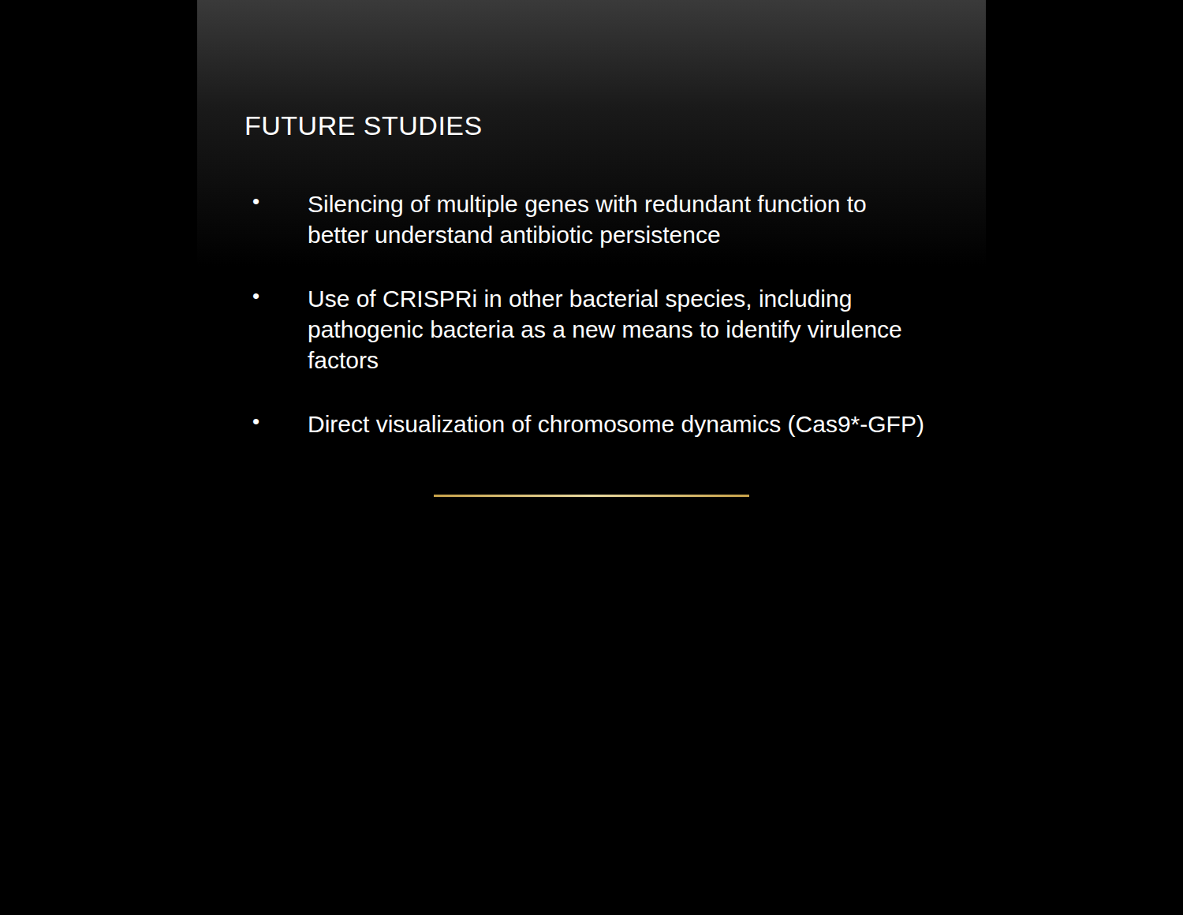FUTURE STUDIES
Silencing of multiple genes with redundant function to better understand antibiotic persistence
Use of CRISPRi in other bacterial species, including pathogenic bacteria as a new means to identify virulence factors
Direct visualization of chromosome dynamics (Cas9*-GFP)